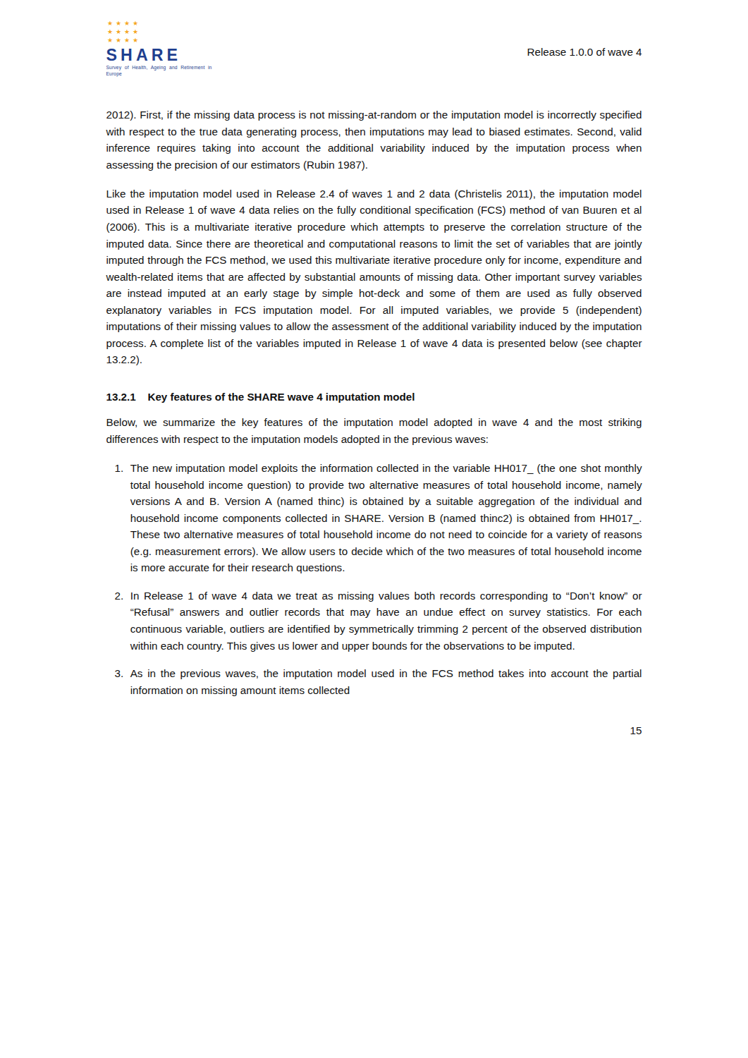★★★★ ★★★★ ★★★★
SHARE
Survey of Health, Ageing and Retirement in Europe
Release 1.0.0 of wave 4
2012). First, if the missing data process is not missing-at-random or the imputation model is incorrectly specified with respect to the true data generating process, then imputations may lead to biased estimates. Second, valid inference requires taking into account the additional variability induced by the imputation process when assessing the precision of our estimators (Rubin 1987).
Like the imputation model used in Release 2.4 of waves 1 and 2 data (Christelis 2011), the imputation model used in Release 1 of wave 4 data relies on the fully conditional specification (FCS) method of van Buuren et al (2006). This is a multivariate iterative procedure which attempts to preserve the correlation structure of the imputed data. Since there are theoretical and computational reasons to limit the set of variables that are jointly imputed through the FCS method, we used this multivariate iterative procedure only for income, expenditure and wealth-related items that are affected by substantial amounts of missing data. Other important survey variables are instead imputed at an early stage by simple hot-deck and some of them are used as fully observed explanatory variables in FCS imputation model. For all imputed variables, we provide 5 (independent) imputations of their missing values to allow the assessment of the additional variability induced by the imputation process. A complete list of the variables imputed in Release 1 of wave 4 data is presented below (see chapter 13.2.2).
13.2.1 Key features of the SHARE wave 4 imputation model
Below, we summarize the key features of the imputation model adopted in wave 4 and the most striking differences with respect to the imputation models adopted in the previous waves:
The new imputation model exploits the information collected in the variable HH017_ (the one shot monthly total household income question) to provide two alternative measures of total household income, namely versions A and B. Version A (named thinc) is obtained by a suitable aggregation of the individual and household income components collected in SHARE. Version B (named thinc2) is obtained from HH017_. These two alternative measures of total household income do not need to coincide for a variety of reasons (e.g. measurement errors). We allow users to decide which of the two measures of total household income is more accurate for their research questions.
In Release 1 of wave 4 data we treat as missing values both records corresponding to “Don’t know” or “Refusal” answers and outlier records that may have an undue effect on survey statistics. For each continuous variable, outliers are identified by symmetrically trimming 2 percent of the observed distribution within each country. This gives us lower and upper bounds for the observations to be imputed.
As in the previous waves, the imputation model used in the FCS method takes into account the partial information on missing amount items collected
15